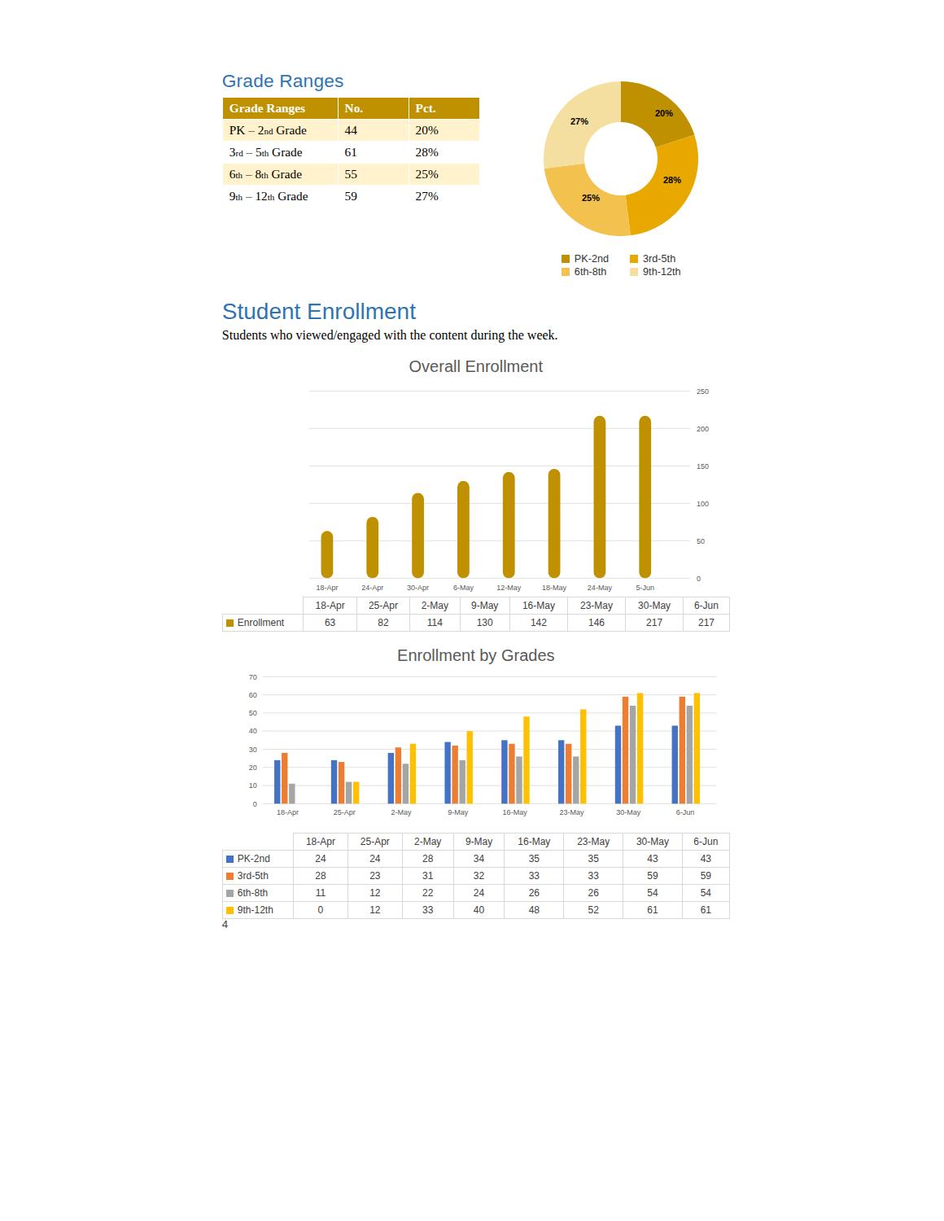Grade Ranges
| Grade Ranges | No. | Pct. |
| --- | --- | --- |
| PK – 2 nd Grade | 44 | 20% |
| 3 rd – 5 th Grade | 61 | 28% |
| 6 th – 8 th Grade | 55 | 25% |
| 9 th – 12 th Grade | 59 | 27% |
20% 28% 25% 27%
PK-2nd 3rd-5th 6th-8th 9th-12th
Student Enrollment
Students who viewed/engaged with the content during the week.
Overall Enrollment
0 50 100 150 200 250 18-Apr 24-Apr 30-Apr 6-May 12-May 18-May 24-May 5-Jun
| | 18-Apr | 25-Apr | 2-May | 9-May | 16-May | 23-May | 30-May | 6-Jun |
| --- | --- | --- | --- | --- | --- | --- | --- | --- |
| Enrollment | 63 | 82 | 114 | 130 | 142 | 146 | 217 | 217 |
Enrollment by Grades
0 10 20 30 40 50 60 70 18-Apr 25-Apr 2-May 9-May 16-May 23-May 30-May 6-Jun
| | 18-Apr | 25-Apr | 2-May | 9-May | 16-May | 23-May | 30-May | 6-Jun |
| --- | --- | --- | --- | --- | --- | --- | --- | --- |
| PK-2nd | 24 | 24 | 28 | 34 | 35 | 35 | 43 | 43 |
| 3rd-5th | 28 | 23 | 31 | 32 | 33 | 33 | 59 | 59 |
| 6th-8th | 11 | 12 | 22 | 24 | 26 | 26 | 54 | 54 |
| 9th-12th | 0 | 12 | 33 | 40 | 48 | 52 | 61 | 61 |
4